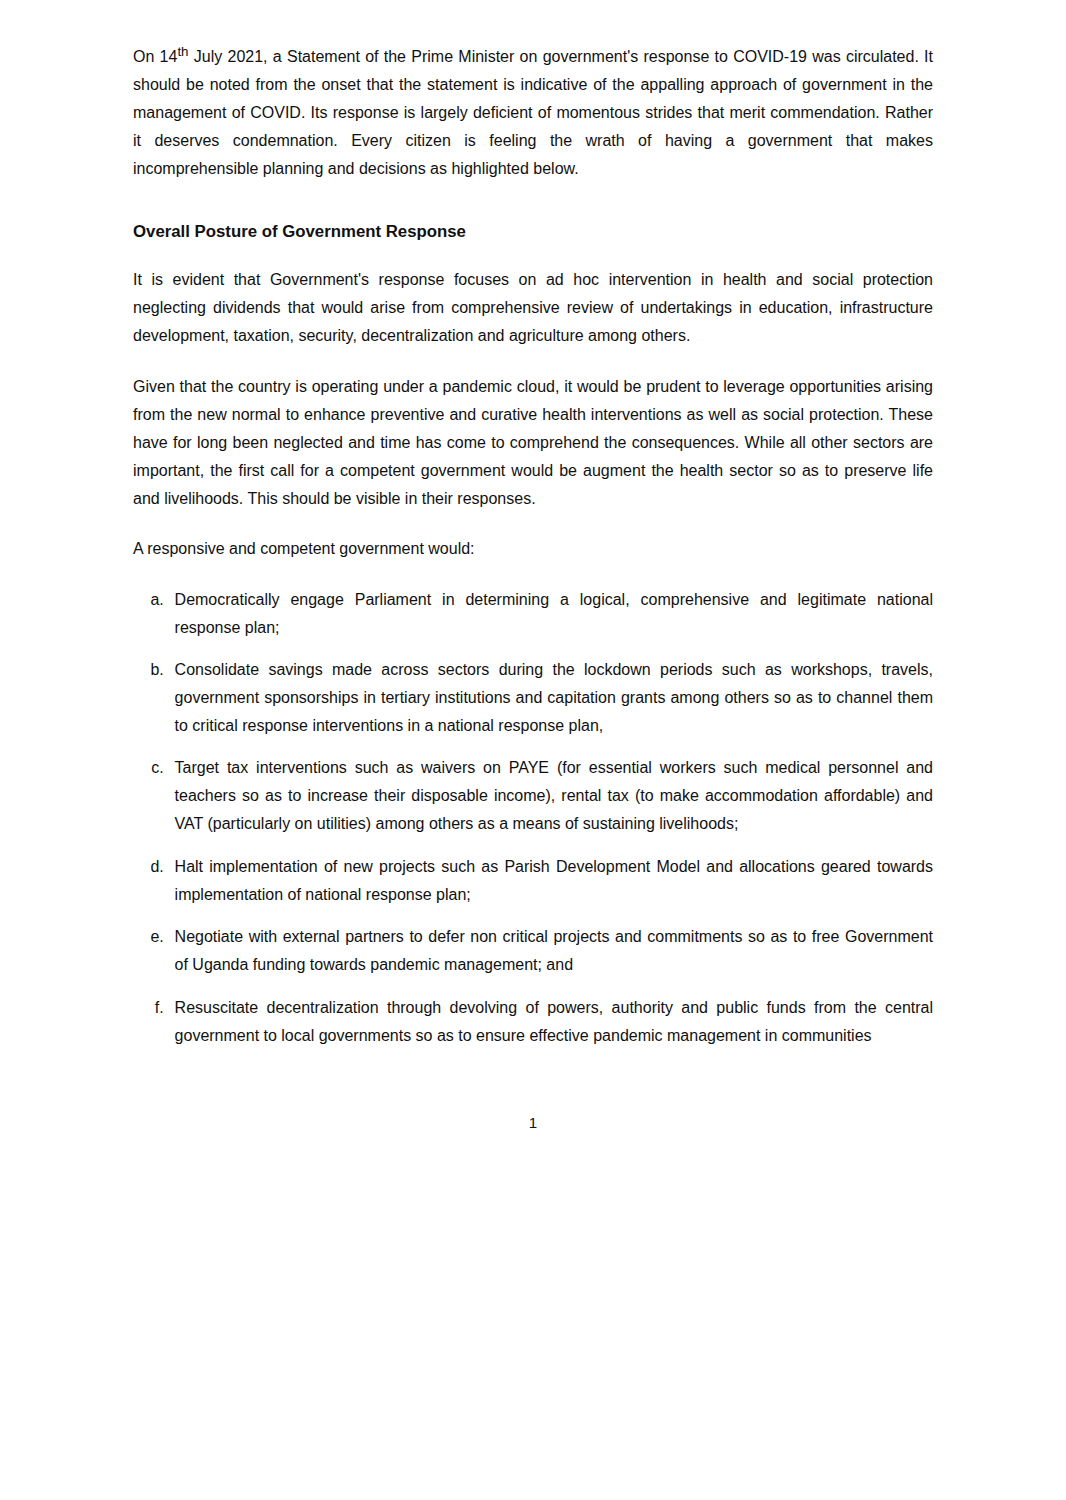On 14th July 2021, a Statement of the Prime Minister on government's response to COVID-19 was circulated. It should be noted from the onset that the statement is indicative of the appalling approach of government in the management of COVID. Its response is largely deficient of momentous strides that merit commendation. Rather it deserves condemnation. Every citizen is feeling the wrath of having a government that makes incomprehensible planning and decisions as highlighted below.
Overall Posture of Government Response
It is evident that Government's response focuses on ad hoc intervention in health and social protection neglecting dividends that would arise from comprehensive review of undertakings in education, infrastructure development, taxation, security, decentralization and agriculture among others.
Given that the country is operating under a pandemic cloud, it would be prudent to leverage opportunities arising from the new normal to enhance preventive and curative health interventions as well as social protection. These have for long been neglected and time has come to comprehend the consequences. While all other sectors are important, the first call for a competent government would be augment the health sector so as to preserve life and livelihoods. This should be visible in their responses.
A responsive and competent government would:
Democratically engage Parliament in determining a logical, comprehensive and legitimate national response plan;
Consolidate savings made across sectors during the lockdown periods such as workshops, travels, government sponsorships in tertiary institutions and capitation grants among others so as to channel them to critical response interventions in a national response plan,
Target tax interventions such as waivers on PAYE (for essential workers such medical personnel and teachers so as to increase their disposable income), rental tax (to make accommodation affordable) and VAT (particularly on utilities) among others as a means of sustaining livelihoods;
Halt implementation of new projects such as Parish Development Model and allocations geared towards implementation of national response plan;
Negotiate with external partners to defer non critical projects and commitments so as to free Government of Uganda funding towards pandemic management; and
Resuscitate decentralization through devolving of powers, authority and public funds from the central government to local governments so as to ensure effective pandemic management in communities
1